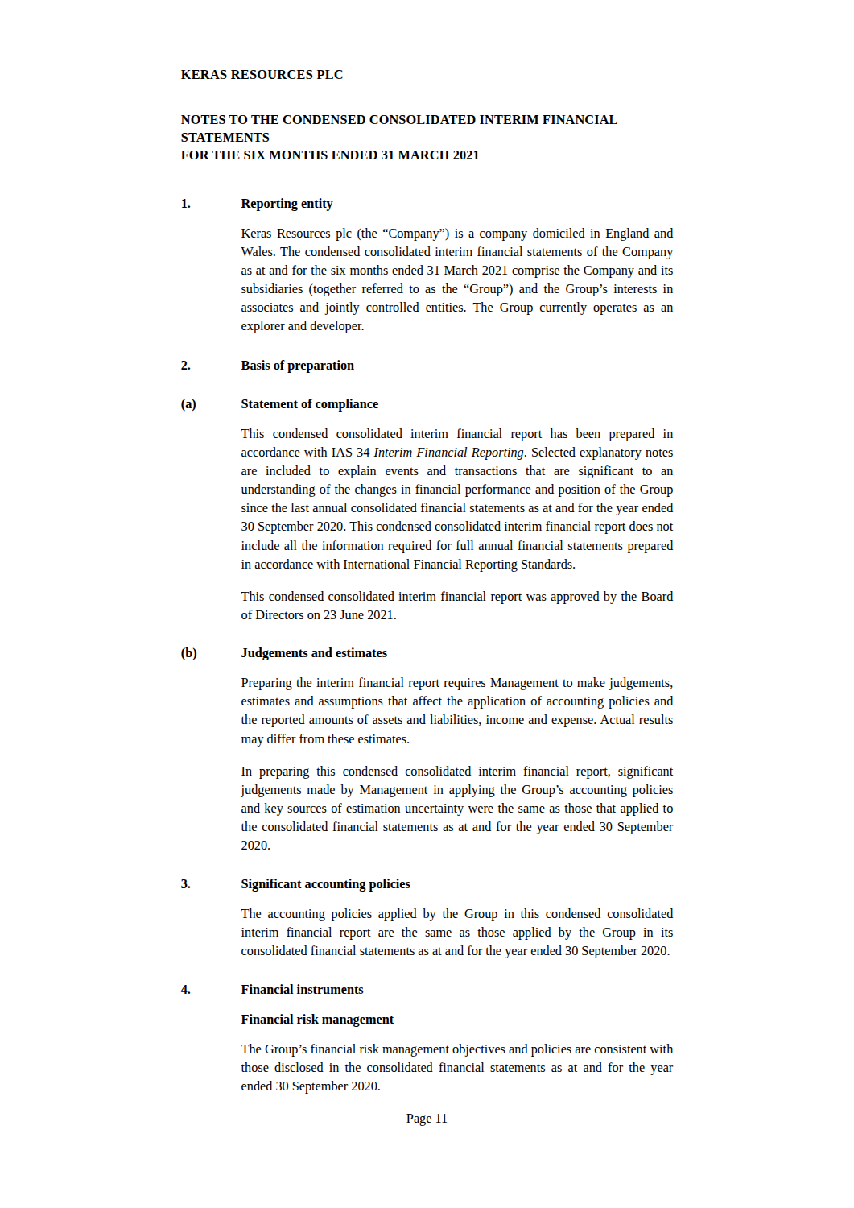KERAS RESOURCES PLC
NOTES TO THE CONDENSED CONSOLIDATED INTERIM FINANCIAL STATEMENTS FOR THE SIX MONTHS ENDED 31 MARCH 2021
1. Reporting entity
Keras Resources plc (the “Company”) is a company domiciled in England and Wales. The condensed consolidated interim financial statements of the Company as at and for the six months ended 31 March 2021 comprise the Company and its subsidiaries (together referred to as the “Group”) and the Group’s interests in associates and jointly controlled entities. The Group currently operates as an explorer and developer.
2. Basis of preparation
(a) Statement of compliance
This condensed consolidated interim financial report has been prepared in accordance with IAS 34 Interim Financial Reporting. Selected explanatory notes are included to explain events and transactions that are significant to an understanding of the changes in financial performance and position of the Group since the last annual consolidated financial statements as at and for the year ended 30 September 2020. This condensed consolidated interim financial report does not include all the information required for full annual financial statements prepared in accordance with International Financial Reporting Standards.
This condensed consolidated interim financial report was approved by the Board of Directors on 23 June 2021.
(b) Judgements and estimates
Preparing the interim financial report requires Management to make judgements, estimates and assumptions that affect the application of accounting policies and the reported amounts of assets and liabilities, income and expense. Actual results may differ from these estimates.
In preparing this condensed consolidated interim financial report, significant judgements made by Management in applying the Group’s accounting policies and key sources of estimation uncertainty were the same as those that applied to the consolidated financial statements as at and for the year ended 30 September 2020.
3. Significant accounting policies
The accounting policies applied by the Group in this condensed consolidated interim financial report are the same as those applied by the Group in its consolidated financial statements as at and for the year ended 30 September 2020.
4. Financial instruments
Financial risk management
The Group’s financial risk management objectives and policies are consistent with those disclosed in the consolidated financial statements as at and for the year ended 30 September 2020.
Page 11